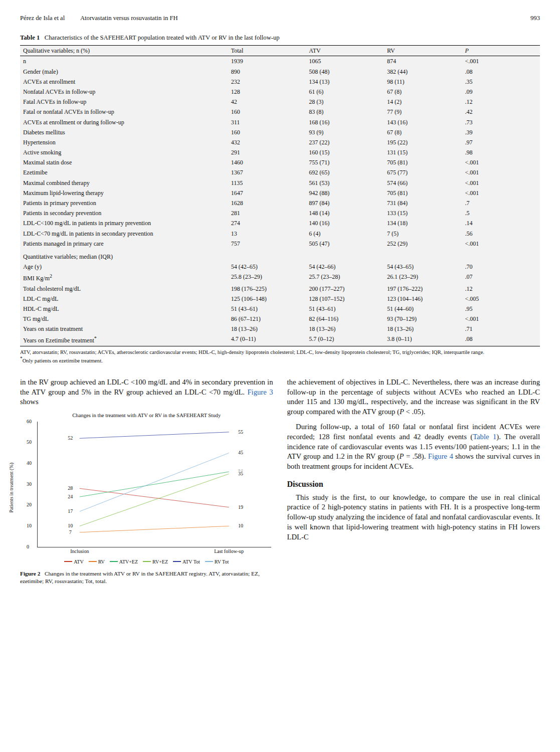Pérez de Isla et al Atorvastatin versus rosuvastatin in FH
993
Table 1 Characteristics of the SAFEHEART population treated with ATV or RV in the last follow-up
| Qualitative variables; n (%) | Total | ATV | RV | P |
| --- | --- | --- | --- | --- |
| n | 1939 | 1065 | 874 | <.001 |
| Gender (male) | 890 | 508 (48) | 382 (44) | .08 |
| ACVEs at enrollment | 232 | 134 (13) | 98 (11) | .35 |
| Nonfatal ACVEs in follow-up | 128 | 61 (6) | 67 (8) | .09 |
| Fatal ACVEs in follow-up | 42 | 28 (3) | 14 (2) | .12 |
| Fatal or nonfatal ACVEs in follow-up | 160 | 83 (8) | 77 (9) | .42 |
| ACVEs at enrollment or during follow-up | 311 | 168 (16) | 143 (16) | .73 |
| Diabetes mellitus | 160 | 93 (9) | 67 (8) | .39 |
| Hypertension | 432 | 237 (22) | 195 (22) | .97 |
| Active smoking | 291 | 160 (15) | 131 (15) | .98 |
| Maximal statin dose | 1460 | 755 (71) | 705 (81) | <.001 |
| Ezetimibe | 1367 | 692 (65) | 675 (77) | <.001 |
| Maximal combined therapy | 1135 | 561 (53) | 574 (66) | <.001 |
| Maximum lipid-lowering therapy | 1647 | 942 (88) | 705 (81) | <.001 |
| Patients in primary prevention | 1628 | 897 (84) | 731 (84) | .7 |
| Patients in secondary prevention | 281 | 148 (14) | 133 (15) | .5 |
| LDL-C<100 mg/dL in patients in primary prevention | 274 | 140 (16) | 134 (18) | .14 |
| LDL-C<70 mg/dL in patients in secondary prevention | 13 | 6 (4) | 7 (5) | .56 |
| Patients managed in primary care | 757 | 505 (47) | 252 (29) | <.001 |
| Quantitative variables; median (IQR) |
| Age (y) | 54 (42–65) | 54 (42–66) | 54 (43–65) | .70 |
| BMI Kg/m 2 | 25.8 (23–29) | 25.7 (23–28) | 26.1 (23–29) | .07 |
| Total cholesterol mg/dL | 198 (176–225) | 200 (177–227) | 197 (176–222) | .12 |
| LDL-C mg/dL | 125 (106–148) | 128 (107–152) | 123 (104–146) | <.005 |
| HDL-C mg/dL | 51 (43–61) | 51 (43–61) | 51 (44–60) | .95 |
| TG mg/dL | 86 (67–121) | 82 (64–116) | 93 (70–129) | <.001 |
| Years on statin treatment | 18 (13–26) | 18 (13–26) | 18 (13–26) | .71 |
| Years on Ezetimibe treatment * | 4.7 (0–11) | 5.7 (0–12) | 3.8 (0–11) | .08 |
ATV, atorvastatin; RV, rosuvastatin; ACVEs, atherosclerotic cardiovascular events; HDL-C, high-density lipoprotein cholesterol; LDL-C, low-density lipoprotein cholesterol; TG, triglycerides; IQR, interquartile range.
*Only patients on ezetimibe treatment.
in the RV group achieved an LDL-C <100 mg/dL and 4% in secondary prevention in the ATV group and 5% in the RV group achieved an LDL-C <70 mg/dL. Figure 3 shows
Changes in the treatment with ATV or RV in the SAFEHEART Study
Patients in treatment (%) 0 10 20 30 40 50 60 Inclusion Last follow-up 28 24 17 10 7 52 19 10 36 35 55 45
ATV RV ATV+EZ RV+EZ ATV Tot RV Tot
Figure 2 Changes in the treatment with ATV or RV in the SAFEHEART registry. ATV, atorvastatin; EZ, ezetimibe; RV, rosuvastatin; Tot, total.
the achievement of objectives in LDL-C. Nevertheless, there was an increase during follow-up in the percentage of subjects without ACVEs who reached an LDL-C under 115 and 130 mg/dL, respectively, and the increase was significant in the RV group compared with the ATV group (P < .05).
During follow-up, a total of 160 fatal or nonfatal first incident ACVEs were recorded; 128 first nonfatal events and 42 deadly events (Table 1). The overall incidence rate of cardiovascular events was 1.15 events/100 patient-years; 1.1 in the ATV group and 1.2 in the RV group (P = .58). Figure 4 shows the survival curves in both treatment groups for incident ACVEs.
Discussion
This study is the first, to our knowledge, to compare the use in real clinical practice of 2 high-potency statins in patients with FH. It is a prospective long-term follow-up study analyzing the incidence of fatal and nonfatal cardiovascular events. It is well known that lipid-lowering treatment with high-potency statins in FH lowers LDL-C